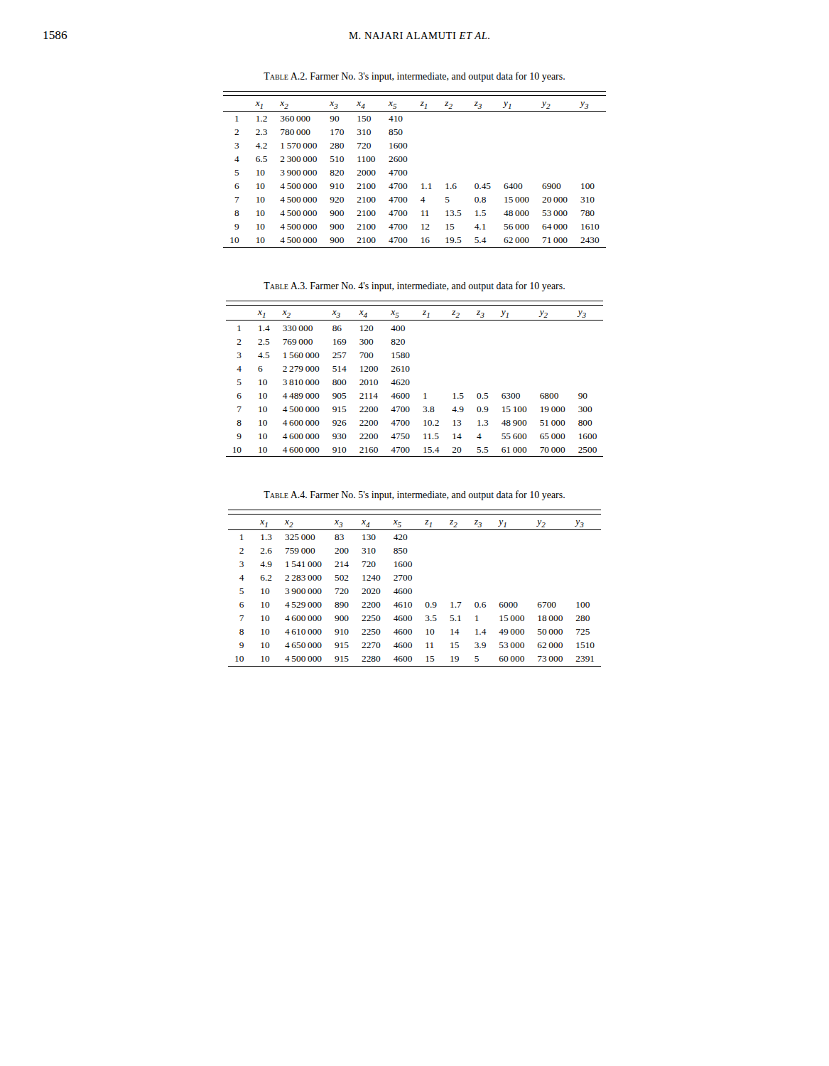1586
M. NAJARI ALAMUTI ET AL.
Table A.2. Farmer No. 3's input, intermediate, and output data for 10 years.
| | x 1 | x 2 | x 3 | x 4 | x 5 | z 1 | z 2 | z 3 | y 1 | y 2 | y 3 |
| --- | --- | --- | --- | --- | --- | --- | --- | --- | --- | --- | --- |
| 1 | 1.2 | 360 000 | 90 | 150 | 410 | | | | | | |
| 2 | 2.3 | 780 000 | 170 | 310 | 850 | | | | | | |
| 3 | 4.2 | 1 570 000 | 280 | 720 | 1600 | | | | | | |
| 4 | 6.5 | 2 300 000 | 510 | 1100 | 2600 | | | | | | |
| 5 | 10 | 3 900 000 | 820 | 2000 | 4700 | | | | | | |
| 6 | 10 | 4 500 000 | 910 | 2100 | 4700 | 1.1 | 1.6 | 0.45 | 6400 | 6900 | 100 |
| 7 | 10 | 4 500 000 | 920 | 2100 | 4700 | 4 | 5 | 0.8 | 15 000 | 20 000 | 310 |
| 8 | 10 | 4 500 000 | 900 | 2100 | 4700 | 11 | 13.5 | 1.5 | 48 000 | 53 000 | 780 |
| 9 | 10 | 4 500 000 | 900 | 2100 | 4700 | 12 | 15 | 4.1 | 56 000 | 64 000 | 1610 |
| 10 | 10 | 4 500 000 | 900 | 2100 | 4700 | 16 | 19.5 | 5.4 | 62 000 | 71 000 | 2430 |
Table A.3. Farmer No. 4's input, intermediate, and output data for 10 years.
| | x 1 | x 2 | x 3 | x 4 | x 5 | z 1 | z 2 | z 3 | y 1 | y 2 | y 3 |
| --- | --- | --- | --- | --- | --- | --- | --- | --- | --- | --- | --- |
| 1 | 1.4 | 330 000 | 86 | 120 | 400 | | | | | | |
| 2 | 2.5 | 769 000 | 169 | 300 | 820 | | | | | | |
| 3 | 4.5 | 1 560 000 | 257 | 700 | 1580 | | | | | | |
| 4 | 6 | 2 279 000 | 514 | 1200 | 2610 | | | | | | |
| 5 | 10 | 3 810 000 | 800 | 2010 | 4620 | | | | | | |
| 6 | 10 | 4 489 000 | 905 | 2114 | 4600 | 1 | 1.5 | 0.5 | 6300 | 6800 | 90 |
| 7 | 10 | 4 500 000 | 915 | 2200 | 4700 | 3.8 | 4.9 | 0.9 | 15 100 | 19 000 | 300 |
| 8 | 10 | 4 600 000 | 926 | 2200 | 4700 | 10.2 | 13 | 1.3 | 48 900 | 51 000 | 800 |
| 9 | 10 | 4 600 000 | 930 | 2200 | 4750 | 11.5 | 14 | 4 | 55 600 | 65 000 | 1600 |
| 10 | 10 | 4 600 000 | 910 | 2160 | 4700 | 15.4 | 20 | 5.5 | 61 000 | 70 000 | 2500 |
Table A.4. Farmer No. 5's input, intermediate, and output data for 10 years.
| | x 1 | x 2 | x 3 | x 4 | x 5 | z 1 | z 2 | z 3 | y 1 | y 2 | y 3 |
| --- | --- | --- | --- | --- | --- | --- | --- | --- | --- | --- | --- |
| 1 | 1.3 | 325 000 | 83 | 130 | 420 | | | | | | |
| 2 | 2.6 | 759 000 | 200 | 310 | 850 | | | | | | |
| 3 | 4.9 | 1 541 000 | 214 | 720 | 1600 | | | | | | |
| 4 | 6.2 | 2 283 000 | 502 | 1240 | 2700 | | | | | | |
| 5 | 10 | 3 900 000 | 720 | 2020 | 4600 | | | | | | |
| 6 | 10 | 4 529 000 | 890 | 2200 | 4610 | 0.9 | 1.7 | 0.6 | 6000 | 6700 | 100 |
| 7 | 10 | 4 600 000 | 900 | 2250 | 4600 | 3.5 | 5.1 | 1 | 15 000 | 18 000 | 280 |
| 8 | 10 | 4 610 000 | 910 | 2250 | 4600 | 10 | 14 | 1.4 | 49 000 | 50 000 | 725 |
| 9 | 10 | 4 650 000 | 915 | 2270 | 4600 | 11 | 15 | 3.9 | 53 000 | 62 000 | 1510 |
| 10 | 10 | 4 500 000 | 915 | 2280 | 4600 | 15 | 19 | 5 | 60 000 | 73 000 | 2391 |